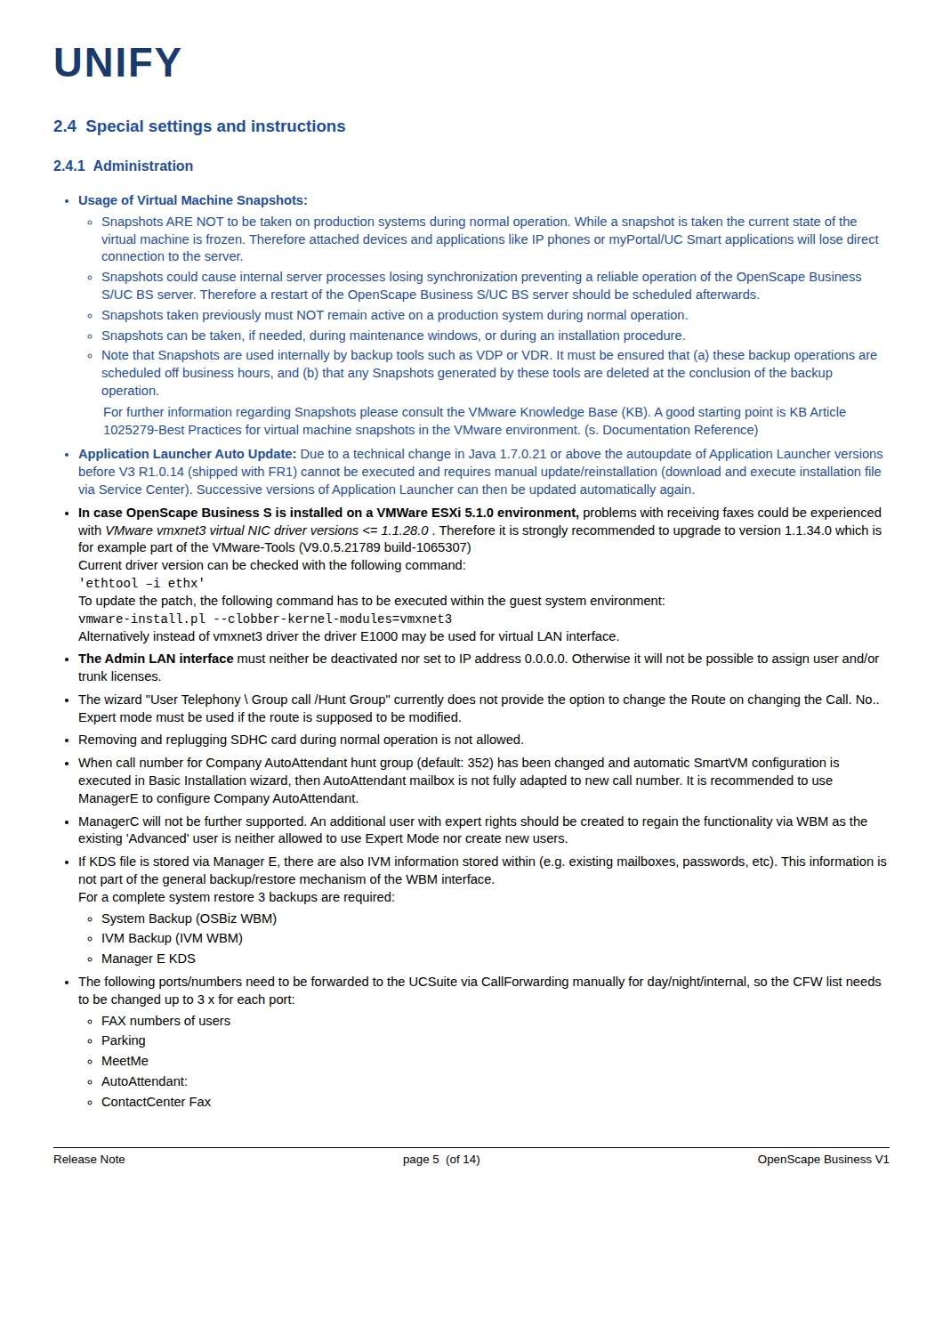UNIFY
2.4 Special settings and instructions
2.4.1 Administration
Usage of Virtual Machine Snapshots:
Snapshots ARE NOT to be taken on production systems during normal operation. While a snapshot is taken the current state of the virtual machine is frozen. Therefore attached devices and applications like IP phones or myPortal/UC Smart applications will lose direct connection to the server.
Snapshots could cause internal server processes losing synchronization preventing a reliable operation of the OpenScape Business S/UC BS server. Therefore a restart of the OpenScape Business S/UC BS server should be scheduled afterwards.
Snapshots taken previously must NOT remain active on a production system during normal operation.
Snapshots can be taken, if needed, during maintenance windows, or during an installation procedure.
Note that Snapshots are used internally by backup tools such as VDP or VDR. It must be ensured that (a) these backup operations are scheduled off business hours, and (b) that any Snapshots generated by these tools are deleted at the conclusion of the backup operation.
For further information regarding Snapshots please consult the VMware Knowledge Base (KB). A good starting point is KB Article 1025279-Best Practices for virtual machine snapshots in the VMware environment. (s. Documentation Reference)
Application Launcher Auto Update: Due to a technical change in Java 1.7.0.21 or above the autoupdate of Application Launcher versions before V3 R1.0.14 (shipped with FR1) cannot be executed and requires manual update/reinstallation (download and execute installation file via Service Center). Successive versions of Application Launcher can then be updated automatically again.
In case OpenScape Business S is installed on a VMWare ESXi 5.1.0 environment, problems with receiving faxes could be experienced with VMware vmxnet3 virtual NIC driver versions <= 1.1.28.0 . Therefore it is strongly recommended to upgrade to version 1.1.34.0 which is for example part of the VMware-Tools (V9.0.5.21789 build-1065307)
Current driver version can be checked with the following command:
'ethtool –i ethx'
To update the patch, the following command has to be executed within the guest system environment:
vmware-install.pl --clobber-kernel-modules=vmxnet3
Alternatively instead of vmxnet3 driver the driver E1000 may be used for virtual LAN interface.
The Admin LAN interface must neither be deactivated nor set to IP address 0.0.0.0. Otherwise it will not be possible to assign user and/or trunk licenses.
The wizard "User Telephony \ Group call /Hunt Group" currently does not provide the option to change the Route on changing the Call. No..
Expert mode must be used if the route is supposed to be modified.
Removing and replugging SDHC card during normal operation is not allowed.
When call number for Company AutoAttendant hunt group (default: 352) has been changed and automatic SmartVM configuration is executed in Basic Installation wizard, then AutoAttendant mailbox is not fully adapted to new call number. It is recommended to use ManagerE to configure Company AutoAttendant.
ManagerC will not be further supported. An additional user with expert rights should be created to regain the functionality via WBM as the existing 'Advanced' user is neither allowed to use Expert Mode nor create new users.
If KDS file is stored via Manager E, there are also IVM information stored within (e.g. existing mailboxes, passwords, etc). This information is not part of the general backup/restore mechanism of the WBM interface.
For a complete system restore 3 backups are required:
System Backup (OSBiz WBM)
IVM Backup (IVM WBM)
Manager E KDS
The following ports/numbers need to be forwarded to the UCSuite via CallForwarding manually for day/night/internal, so the CFW list needs to be changed up to 3 x for each port:
FAX numbers of users
Parking
MeetMe
AutoAttendant:
ContactCenter Fax
Release Note page 5 (of 14) OpenScape Business V1